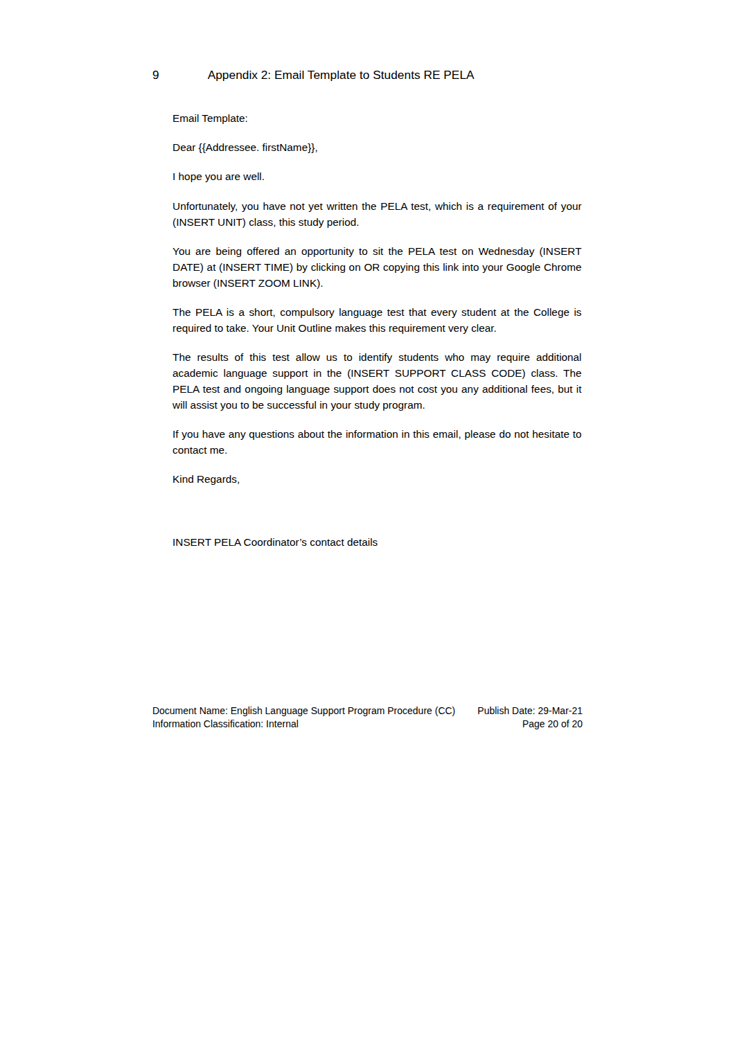9 Appendix 2: Email Template to Students RE PELA
Email Template:
Dear {{Addressee. firstName}},
I hope you are well.
Unfortunately, you have not yet written the PELA test, which is a requirement of your (INSERT UNIT) class, this study period.
You are being offered an opportunity to sit the PELA test on Wednesday (INSERT DATE) at (INSERT TIME) by clicking on OR copying this link into your Google Chrome browser (INSERT ZOOM LINK).
The PELA is a short, compulsory language test that every student at the College is required to take. Your Unit Outline makes this requirement very clear.
The results of this test allow us to identify students who may require additional academic language support in the (INSERT SUPPORT CLASS CODE) class. The PELA test and ongoing language support does not cost you any additional fees, but it will assist you to be successful in your study program.
If you have any questions about the information in this email, please do not hesitate to contact me.
Kind Regards,
INSERT PELA Coordinator’s contact details
Document Name: English Language Support Program Procedure (CC)
Publish Date: 29-Mar-21
Information Classification: Internal
Page 20 of 20